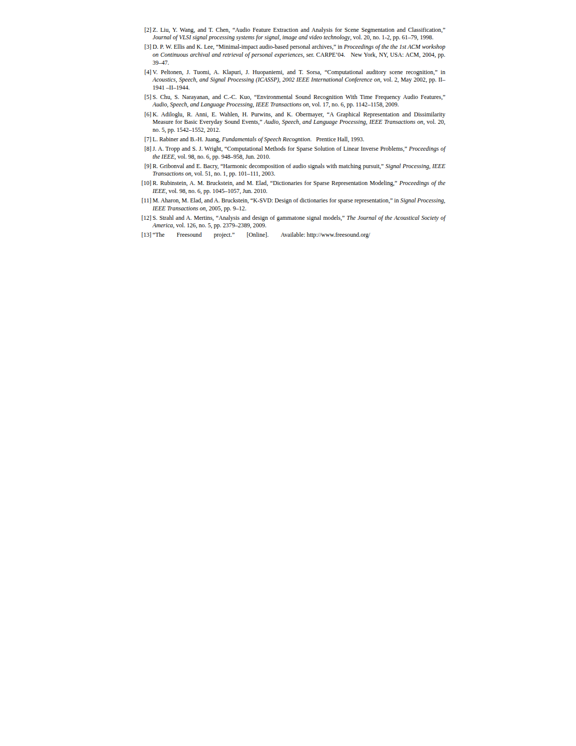[2] Z. Liu, Y. Wang, and T. Chen, “Audio Feature Extraction and Analysis for Scene Segmentation and Classification,” Journal of VLSI signal processing systems for signal, image and video technology, vol. 20, no. 1-2, pp. 61–79, 1998.
[3] D. P. W. Ellis and K. Lee, “Minimal-impact audio-based personal archives,” in Proceedings of the the 1st ACM workshop on Continuous archival and retrieval of personal experiences, ser. CARPE’04. New York, NY, USA: ACM, 2004, pp. 39–47.
[4] V. Peltonen, J. Tuomi, A. Klapuri, J. Huopaniemi, and T. Sorsa, “Computational auditory scene recognition,” in Acoustics, Speech, and Signal Processing (ICASSP), 2002 IEEE International Conference on, vol. 2, May 2002, pp. II–1941 –II–1944.
[5] S. Chu, S. Narayanan, and C.-C. Kuo, “Environmental Sound Recognition With Time Frequency Audio Features,” Audio, Speech, and Language Processing, IEEE Transactions on, vol. 17, no. 6, pp. 1142–1158, 2009.
[6] K. Adiloglu, R. Anni, E. Wahlen, H. Purwins, and K. Obermayer, “A Graphical Representation and Dissimilarity Measure for Basic Everyday Sound Events,” Audio, Speech, and Language Processing, IEEE Transactions on, vol. 20, no. 5, pp. 1542–1552, 2012.
[7] L. Rabiner and B.-H. Juang, Fundamentals of Speech Recogntion. Prentice Hall, 1993.
[8] J. A. Tropp and S. J. Wright, “Computational Methods for Sparse Solution of Linear Inverse Problems,” Proceedings of the IEEE, vol. 98, no. 6, pp. 948–958, Jun. 2010.
[9] R. Gribonval and E. Bacry, “Harmonic decomposition of audio signals with matching pursuit,” Signal Processing, IEEE Transactions on, vol. 51, no. 1, pp. 101–111, 2003.
[10] R. Rubinstein, A. M. Bruckstein, and M. Elad, “Dictionaries for Sparse Representation Modeling,” Proceedings of the IEEE, vol. 98, no. 6, pp. 1045–1057, Jun. 2010.
[11] M. Aharon, M. Elad, and A. Bruckstein, “K-SVD: Design of dictionaries for sparse representation,” in Signal Processing, IEEE Transactions on, 2005, pp. 9–12.
[12] S. Strahl and A. Mertins, “Analysis and design of gammatone signal models,” The Journal of the Acoustical Society of America, vol. 126, no. 5, pp. 2379–2389, 2009.
[13] “The Freesound project.” [Online]. Available: http://www.freesound.org/